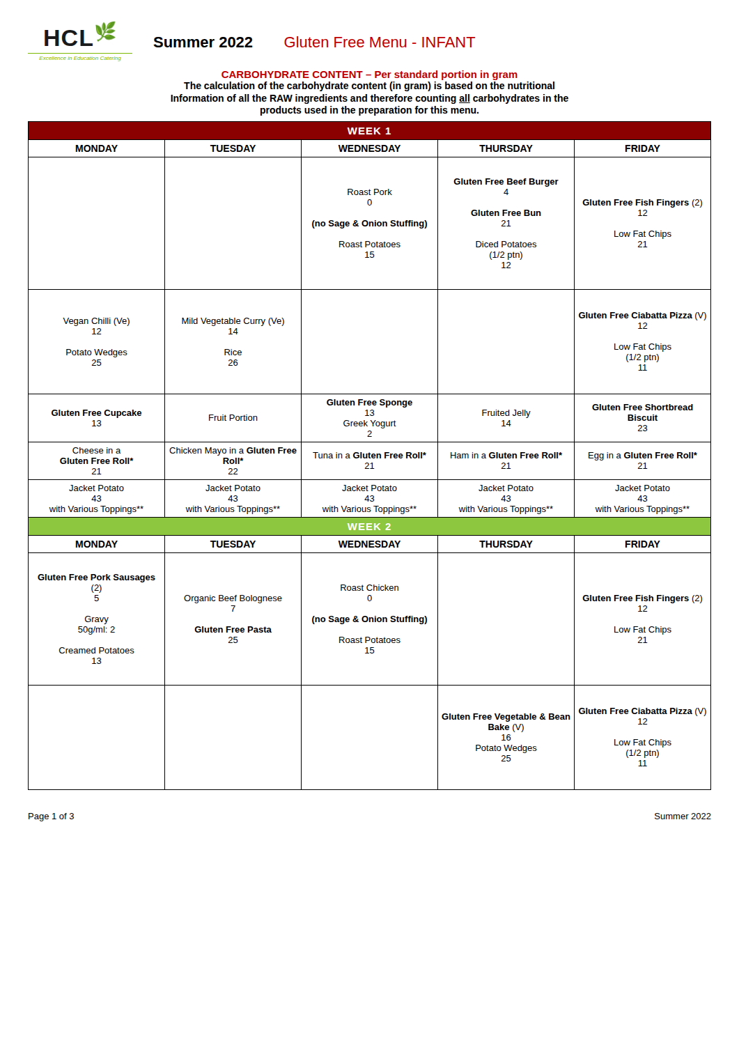HCL🌿
Excellence in Education Catering
Summer 2022
Gluten Free Menu - INFANT
CARBOHYDRATE CONTENT – Per standard portion in gram
The calculation of the carbohydrate content (in gram) is based on the nutritional
Information of all the RAW ingredients and therefore counting all carbohydrates in the
products used in the preparation for this menu.
| WEEK 1 |
| MONDAY | TUESDAY | WEDNESDAY | THURSDAY | FRIDAY |
| | | Roast Pork 0 (no Sage & Onion Stuffing) Roast Potatoes 15 | Gluten Free Beef Burger 4 Gluten Free Bun 21 Diced Potatoes (1/2 ptn) 12 | Gluten Free Fish Fingers (2) 12 Low Fat Chips 21 |
| Vegan Chilli (Ve) 12 Potato Wedges 25 | Mild Vegetable Curry (Ve) 14 Rice 26 | | | Gluten Free Ciabatta Pizza (V) 12 Low Fat Chips (1/2 ptn) 11 |
| Gluten Free Cupcake 13 | Fruit Portion | Gluten Free Sponge 13 Greek Yogurt 2 | Fruited Jelly 14 | Gluten Free Shortbread Biscuit 23 |
| Cheese in a Gluten Free Roll* 21 | Chicken Mayo in a Gluten Free Roll* 22 | Tuna in a Gluten Free Roll* 21 | Ham in a Gluten Free Roll* 21 | Egg in a Gluten Free Roll* 21 |
| Jacket Potato 43 with Various Toppings** | Jacket Potato 43 with Various Toppings** | Jacket Potato 43 with Various Toppings** | Jacket Potato 43 with Various Toppings** | Jacket Potato 43 with Various Toppings** |
| WEEK 2 |
| MONDAY | TUESDAY | WEDNESDAY | THURSDAY | FRIDAY |
| Gluten Free Pork Sausages (2) 5 Gravy 50g/ml: 2 Creamed Potatoes 13 | Organic Beef Bolognese 7 Gluten Free Pasta 25 | Roast Chicken 0 (no Sage & Onion Stuffing) Roast Potatoes 15 | | Gluten Free Fish Fingers (2) 12 Low Fat Chips 21 |
| | | | Gluten Free Vegetable & Bean Bake (V) 16 Potato Wedges 25 | Gluten Free Ciabatta Pizza (V) 12 Low Fat Chips (1/2 ptn) 11 |
Page 1 of 3
Summer 2022